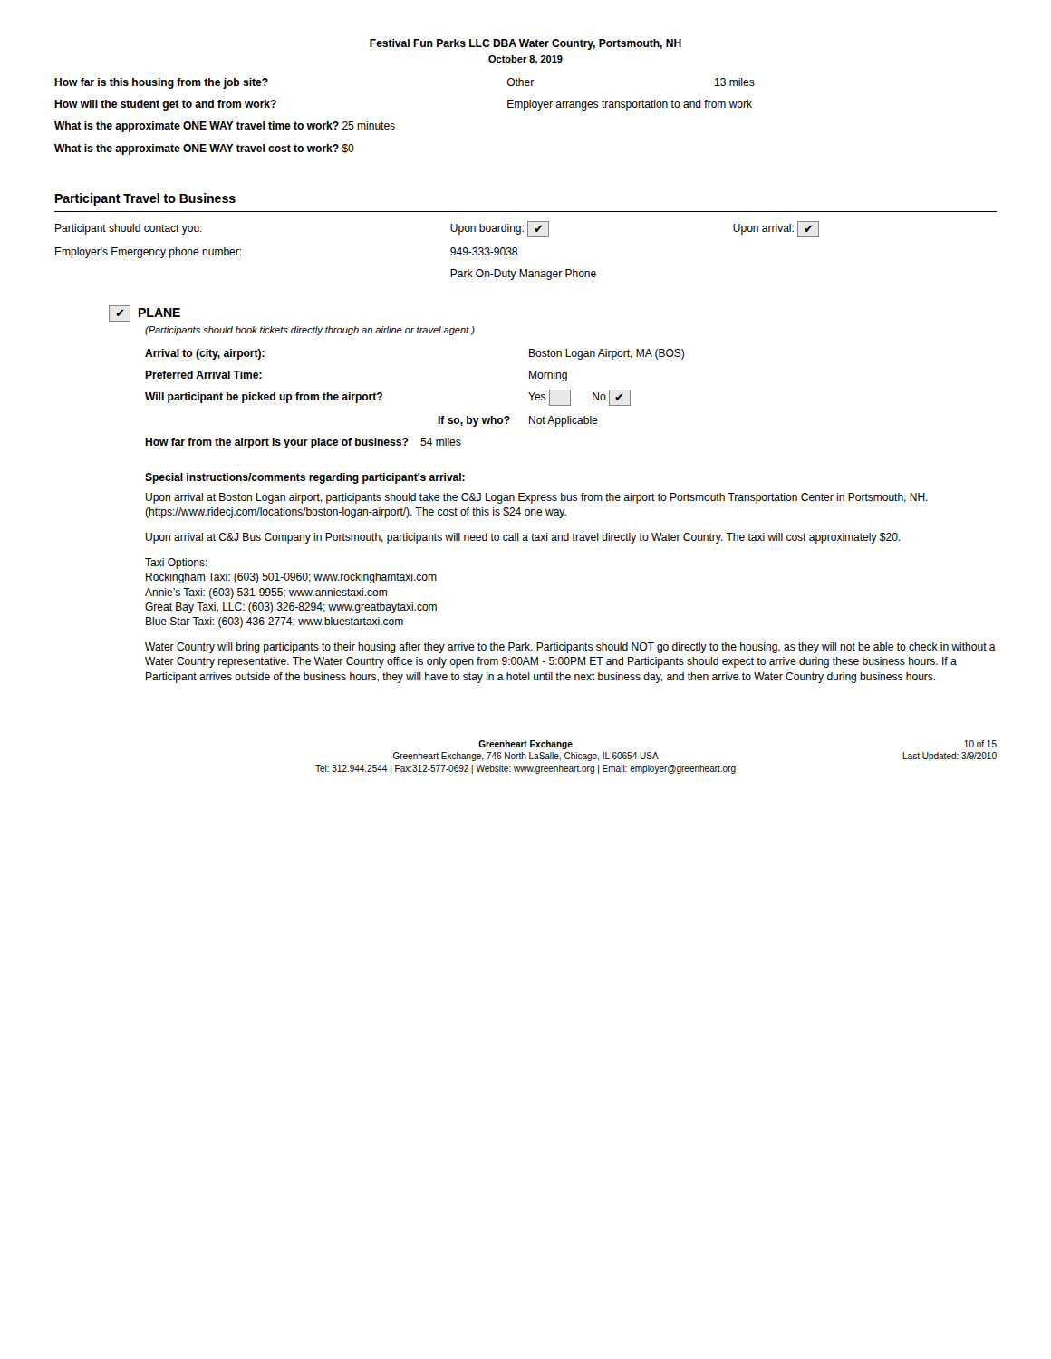Festival Fun Parks LLC DBA Water Country, Portsmouth, NH
October 8, 2019
| How far is this housing from the job site? | Other | 13 miles |
| How will the student get to and from work? | Employer arranges transportation to and from work |
| What is the approximate ONE WAY travel time to work? 25 minutes |
| What is the approximate ONE WAY travel cost to work? $0 |
Participant Travel to Business
| Participant should contact you: | Upon boarding: ✔ | Upon arrival: ✔ |
| Employer's Emergency phone number: | 949-333-9038 |
| | Park On-Duty Manager Phone |
✔PLANE
(Participants should book tickets directly through an airline or travel agent.)
| Arrival to (city, airport): | Boston Logan Airport, MA (BOS) |
| Preferred Arrival Time: | Morning |
| Will participant be picked up from the airport? | Yes No ✔ |
| If so, by who? | Not Applicable |
| How far from the airport is your place of business? 54 miles |
Special instructions/comments regarding participant's arrival:
Upon arrival at Boston Logan airport, participants should take the C&J Logan Express bus from the airport to Portsmouth Transportation Center in Portsmouth, NH.
(https://www.ridecj.com/locations/boston-logan-airport/). The cost of this is $24 one way.
Upon arrival at C&J Bus Company in Portsmouth, participants will need to call a taxi and travel directly to Water Country. The taxi will cost approximately $20.
Taxi Options:
Rockingham Taxi: (603) 501-0960; www.rockinghamtaxi.com
Annie’s Taxi: (603) 531-9955; www.anniestaxi.com
Great Bay Taxi, LLC: (603) 326-8294; www.greatbaytaxi.com
Blue Star Taxi: (603) 436-2774; www.bluestartaxi.com
Water Country will bring participants to their housing after they arrive to the Park. Participants should NOT go directly to the housing, as they will not be able to check in without a Water Country representative. The Water Country office is only open from 9:00AM - 5:00PM ET and Participants should expect to arrive during these business hours. If a Participant arrives outside of the business hours, they will have to stay in a hotel until the next business day, and then arrive to Water Country during business hours.
Greenheart Exchange
Greenheart Exchange, 746 North LaSalle, Chicago, IL 60654 USA
Tel: 312.944.2544 | Fax:312-577-0692 | Website: www.greenheart.org | Email: employer@greenheart.org
10 of 15
Last Updated: 3/9/2010